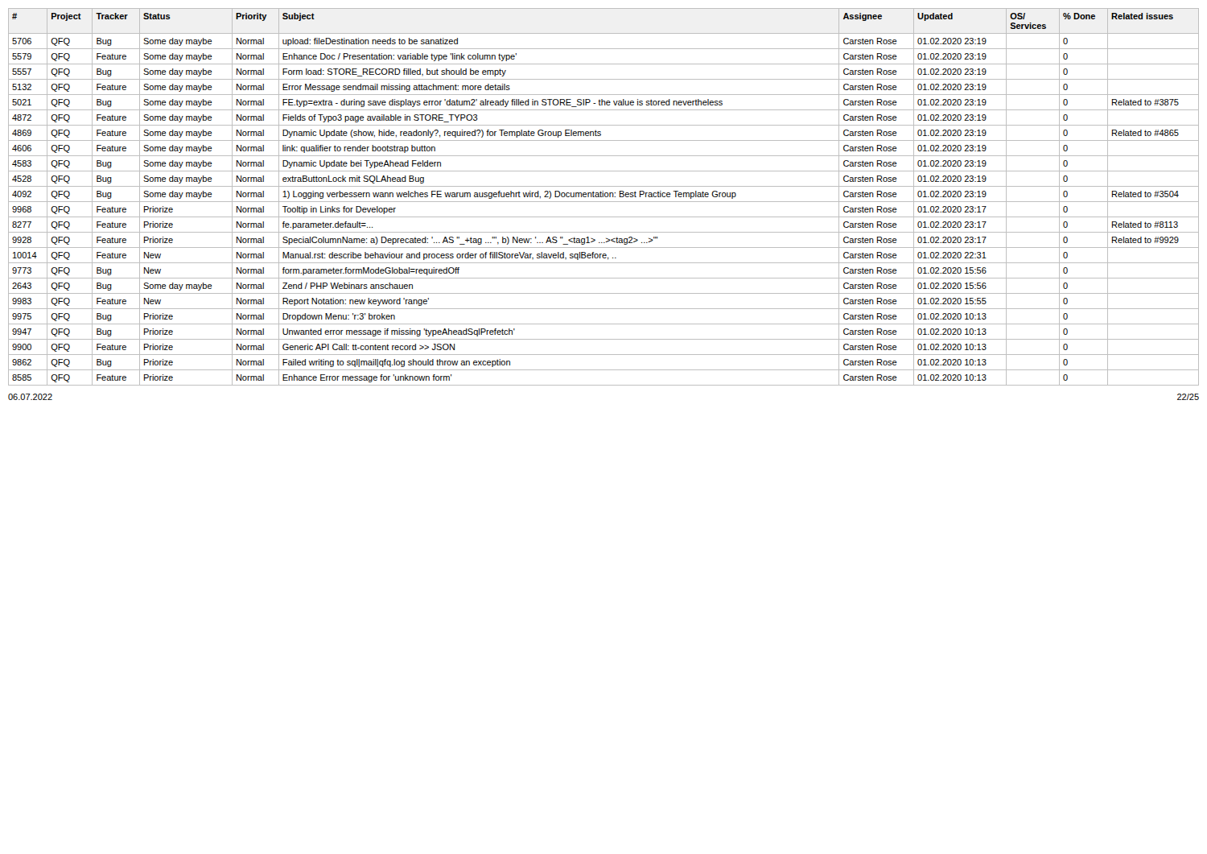| # | Project | Tracker | Status | Priority | Subject | Assignee | Updated | OS/ Services | % Done | Related issues |
| --- | --- | --- | --- | --- | --- | --- | --- | --- | --- | --- |
| 5706 | QFQ | Bug | Some day maybe | Normal | upload: fileDestination needs to be sanatized | Carsten Rose | 01.02.2020 23:19 | | 0 | |
| 5579 | QFQ | Feature | Some day maybe | Normal | Enhance Doc / Presentation: variable type 'link column type' | Carsten Rose | 01.02.2020 23:19 | | 0 | |
| 5557 | QFQ | Bug | Some day maybe | Normal | Form load: STORE_RECORD filled, but should be empty | Carsten Rose | 01.02.2020 23:19 | | 0 | |
| 5132 | QFQ | Feature | Some day maybe | Normal | Error Message sendmail missing attachment: more details | Carsten Rose | 01.02.2020 23:19 | | 0 | |
| 5021 | QFQ | Bug | Some day maybe | Normal | FE.typ=extra - during save displays error 'datum2' already filled in STORE_SIP - the value is stored nevertheless | Carsten Rose | 01.02.2020 23:19 | | 0 | Related to #3875 |
| 4872 | QFQ | Feature | Some day maybe | Normal | Fields of Typo3 page available in STORE_TYPO3 | Carsten Rose | 01.02.2020 23:19 | | 0 | |
| 4869 | QFQ | Feature | Some day maybe | Normal | Dynamic Update (show, hide, readonly?, required?) for Template Group Elements | Carsten Rose | 01.02.2020 23:19 | | 0 | Related to #4865 |
| 4606 | QFQ | Feature | Some day maybe | Normal | link: qualifier to render bootstrap button | Carsten Rose | 01.02.2020 23:19 | | 0 | |
| 4583 | QFQ | Bug | Some day maybe | Normal | Dynamic Update bei TypeAhead Feldern | Carsten Rose | 01.02.2020 23:19 | | 0 | |
| 4528 | QFQ | Bug | Some day maybe | Normal | extraButtonLock mit SQLAhead Bug | Carsten Rose | 01.02.2020 23:19 | | 0 | |
| 4092 | QFQ | Bug | Some day maybe | Normal | 1) Logging verbessern wann welches FE warum ausgefuehrt wird, 2) Documentation: Best Practice Template Group | Carsten Rose | 01.02.2020 23:19 | | 0 | Related to #3504 |
| 9968 | QFQ | Feature | Priorize | Normal | Tooltip in Links for Developer | Carsten Rose | 01.02.2020 23:17 | | 0 | |
| 8277 | QFQ | Feature | Priorize | Normal | fe.parameter.default=... | Carsten Rose | 01.02.2020 23:17 | | 0 | Related to #8113 |
| 9928 | QFQ | Feature | Priorize | Normal | SpecialColumnName: a) Deprecated: '... AS "_+tag ..."', b) New: '... AS "_<tag1> ...><tag2> ...>"' | Carsten Rose | 01.02.2020 23:17 | | 0 | Related to #9929 |
| 10014 | QFQ | Feature | New | Normal | Manual.rst: describe behaviour and process order of fillStoreVar, slaveId, sqlBefore, .. | Carsten Rose | 01.02.2020 22:31 | | 0 | |
| 9773 | QFQ | Bug | New | Normal | form.parameter.formModeGlobal=requiredOff | Carsten Rose | 01.02.2020 15:56 | | 0 | |
| 2643 | QFQ | Bug | Some day maybe | Normal | Zend / PHP Webinars anschauen | Carsten Rose | 01.02.2020 15:56 | | 0 | |
| 9983 | QFQ | Feature | New | Normal | Report Notation: new keyword 'range' | Carsten Rose | 01.02.2020 15:55 | | 0 | |
| 9975 | QFQ | Bug | Priorize | Normal | Dropdown Menu: 'r:3' broken | Carsten Rose | 01.02.2020 10:13 | | 0 | |
| 9947 | QFQ | Bug | Priorize | Normal | Unwanted error message if missing 'typeAheadSqlPrefetch' | Carsten Rose | 01.02.2020 10:13 | | 0 | |
| 9900 | QFQ | Feature | Priorize | Normal | Generic API Call: tt-content record >> JSON | Carsten Rose | 01.02.2020 10:13 | | 0 | |
| 9862 | QFQ | Bug | Priorize | Normal | Failed writing to sql/mail/qfq.log should throw an exception | Carsten Rose | 01.02.2020 10:13 | | 0 | |
| 8585 | QFQ | Feature | Priorize | Normal | Enhance Error message for 'unknown form' | Carsten Rose | 01.02.2020 10:13 | | 0 | |
06.07.2022 22/25